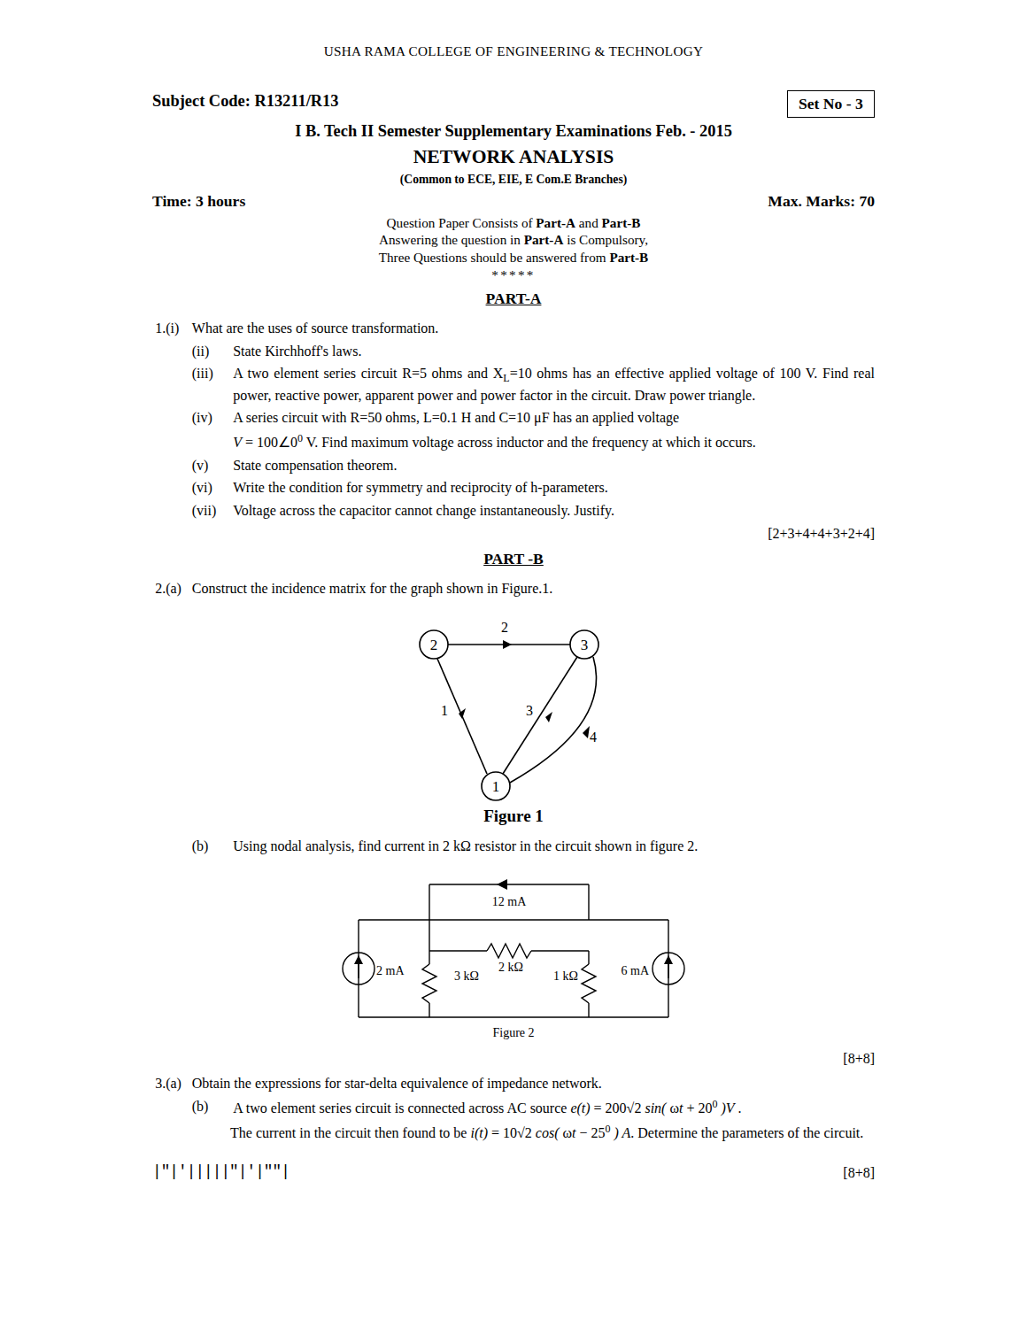USHA RAMA COLLEGE OF ENGINEERING & TECHNOLOGY
Subject Code: R13211/R13
Set No - 3
I B. Tech II Semester Supplementary Examinations Feb. - 2015
NETWORK ANALYSIS
(Common to ECE, EIE, E Com.E Branches)
Time: 3 hours Max. Marks: 70
Question Paper Consists of Part-A and Part-B
Answering the question in Part-A is Compulsory,
Three Questions should be answered from Part-B
*****
PART-A
1.(i)
What are the uses of source transformation.
(ii)
State Kirchhoff's laws.
(iii)
A two element series circuit R=5 ohms and XL=10 ohms has an effective applied voltage of 100 V. Find real power, reactive power, apparent power and power factor in the circuit. Draw power triangle.
(iv)
A series circuit with R=50 ohms, L=0.1 H and C=10 μF has an applied voltage
V = 100∠00 V. Find maximum voltage across inductor and the frequency at which it occurs.
(v)
State compensation theorem.
(vi)
Write the condition for symmetry and reciprocity of h-parameters.
(vii)
Voltage across the capacitor cannot change instantaneously. Justify.
[2+3+4+4+3+2+4]
PART -B
2.(a)
Construct the incidence matrix for the graph shown in Figure.1.
2 3 1 2 1 3 4 Figure 1
(b)
Using nodal analysis, find current in 2 kΩ resistor in the circuit shown in figure 2.
12 mA 2 kΩ 3 kΩ 1 kΩ 2 mA 6 mA Figure 2
[8+8]
3.(a)
Obtain the expressions for star-delta equivalence of impedance network.
(b)
A two element series circuit is connected across AC source e(t) = 200√2 sin( ωt + 200 )V .
The current in the circuit then found to be i(t) = 10√2 cos( ωt − 250 ) A. Determine the parameters of the circuit.
|"|'|||||"|'|""|
[8+8]